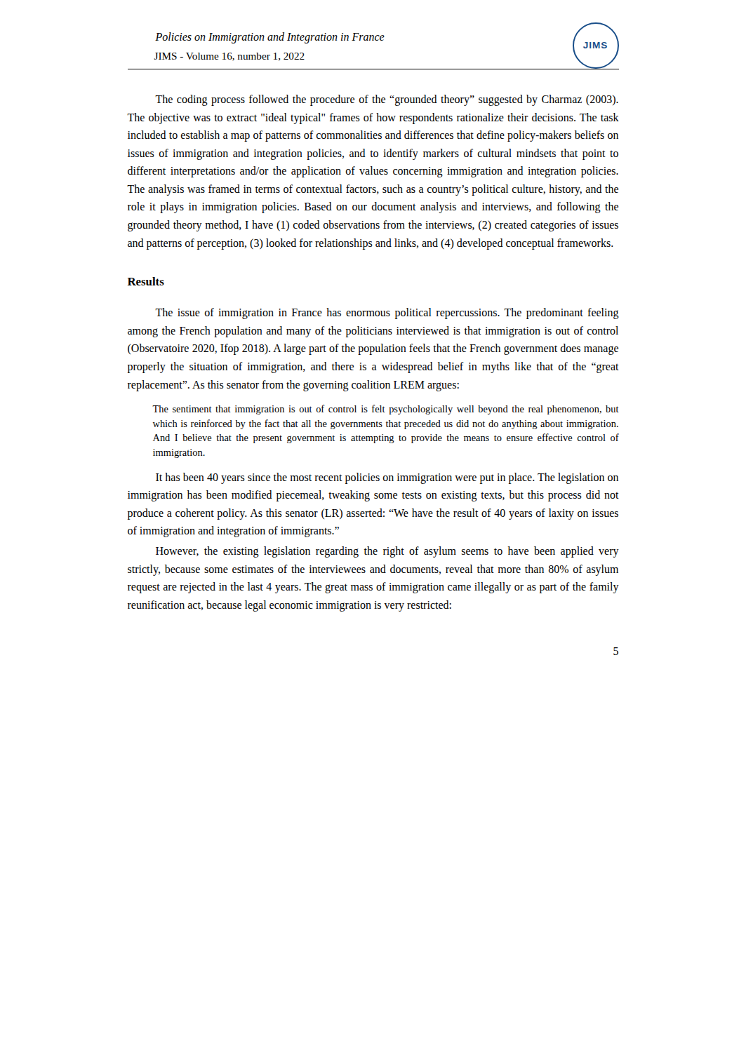Policies on Immigration and Integration in France
JIMS - Volume 16, number 1, 2022
JIMS
The coding process followed the procedure of the “grounded theory” suggested by Charmaz (2003). The objective was to extract "ideal typical" frames of how respondents rationalize their decisions. The task included to establish a map of patterns of commonalities and differences that define policy-makers beliefs on issues of immigration and integration policies, and to identify markers of cultural mindsets that point to different interpretations and/or the application of values concerning immigration and integration policies. The analysis was framed in terms of contextual factors, such as a country’s political culture, history, and the role it plays in immigration policies. Based on our document analysis and interviews, and following the grounded theory method, I have (1) coded observations from the interviews, (2) created categories of issues and patterns of perception, (3) looked for relationships and links, and (4) developed conceptual frameworks.
Results
The issue of immigration in France has enormous political repercussions. The predominant feeling among the French population and many of the politicians interviewed is that immigration is out of control (Observatoire 2020, Ifop 2018). A large part of the population feels that the French government does manage properly the situation of immigration, and there is a widespread belief in myths like that of the “great replacement”. As this senator from the governing coalition LREM argues:
The sentiment that immigration is out of control is felt psychologically well beyond the real phenomenon, but which is reinforced by the fact that all the governments that preceded us did not do anything about immigration. And I believe that the present government is attempting to provide the means to ensure effective control of immigration.
It has been 40 years since the most recent policies on immigration were put in place. The legislation on immigration has been modified piecemeal, tweaking some tests on existing texts, but this process did not produce a coherent policy. As this senator (LR) asserted: “We have the result of 40 years of laxity on issues of immigration and integration of immigrants.”
However, the existing legislation regarding the right of asylum seems to have been applied very strictly, because some estimates of the interviewees and documents, reveal that more than 80% of asylum request are rejected in the last 4 years. The great mass of immigration came illegally or as part of the family reunification act, because legal economic immigration is very restricted:
5